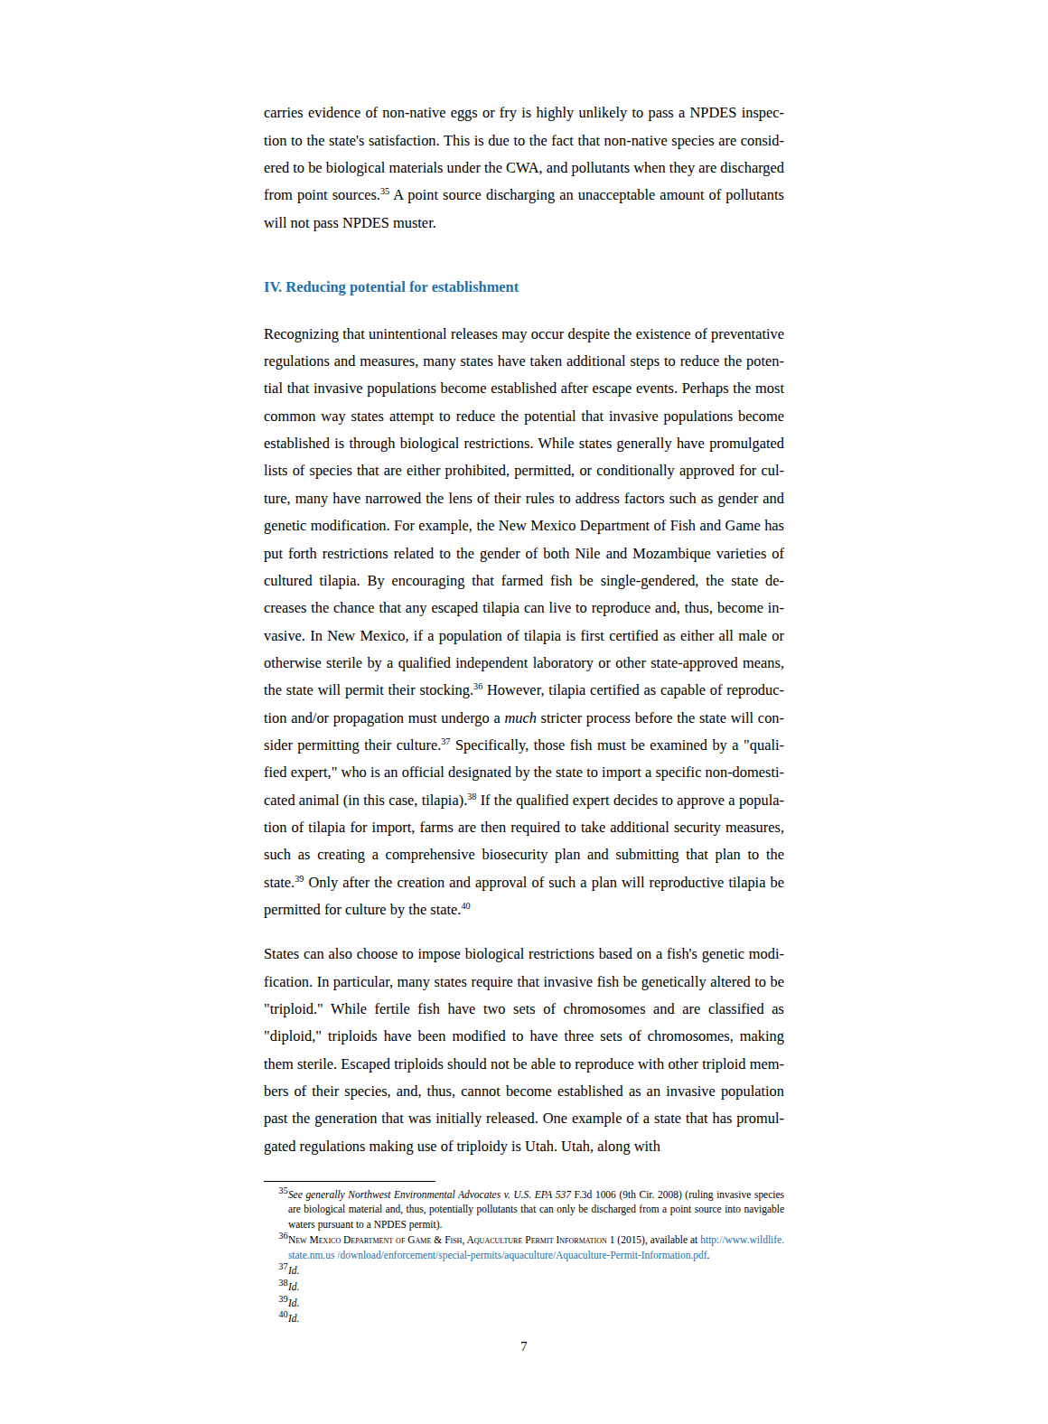carries evidence of non-native eggs or fry is highly unlikely to pass a NPDES inspection to the state's satisfaction. This is due to the fact that non-native species are considered to be biological materials under the CWA, and pollutants when they are discharged from point sources.35 A point source discharging an unacceptable amount of pollutants will not pass NPDES muster.
IV. Reducing potential for establishment
Recognizing that unintentional releases may occur despite the existence of preventative regulations and measures, many states have taken additional steps to reduce the potential that invasive populations become established after escape events. Perhaps the most common way states attempt to reduce the potential that invasive populations become established is through biological restrictions. While states generally have promulgated lists of species that are either prohibited, permitted, or conditionally approved for culture, many have narrowed the lens of their rules to address factors such as gender and genetic modification. For example, the New Mexico Department of Fish and Game has put forth restrictions related to the gender of both Nile and Mozambique varieties of cultured tilapia. By encouraging that farmed fish be single-gendered, the state decreases the chance that any escaped tilapia can live to reproduce and, thus, become invasive. In New Mexico, if a population of tilapia is first certified as either all male or otherwise sterile by a qualified independent laboratory or other state-approved means, the state will permit their stocking.36 However, tilapia certified as capable of reproduction and/or propagation must undergo a much stricter process before the state will consider permitting their culture.37 Specifically, those fish must be examined by a "qualified expert," who is an official designated by the state to import a specific non-domesticated animal (in this case, tilapia).38 If the qualified expert decides to approve a population of tilapia for import, farms are then required to take additional security measures, such as creating a comprehensive biosecurity plan and submitting that plan to the state.39 Only after the creation and approval of such a plan will reproductive tilapia be permitted for culture by the state.40
States can also choose to impose biological restrictions based on a fish's genetic modification. In particular, many states require that invasive fish be genetically altered to be "triploid." While fertile fish have two sets of chromosomes and are classified as "diploid," triploids have been modified to have three sets of chromosomes, making them sterile. Escaped triploids should not be able to reproduce with other triploid members of their species, and, thus, cannot become established as an invasive population past the generation that was initially released. One example of a state that has promulgated regulations making use of triploidy is Utah. Utah, along with
35
See generally Northwest Environmental Advocates v. U.S. EPA 537 F.3d 1006 (9th Cir. 2008) (ruling invasive species are biological material and, thus, potentially pollutants that can only be discharged from a point source into navigable waters pursuant to a NPDES permit).
36
New Mexico Department of Game & Fish, Aquaculture Permit Information 1 (2015), available at http://www.wildlife.state.nm.us /download/enforcement/special-permits/aquaculture/Aquaculture-Permit-Information.pdf.
37
Id.
38
Id.
39
Id.
40
Id.
7